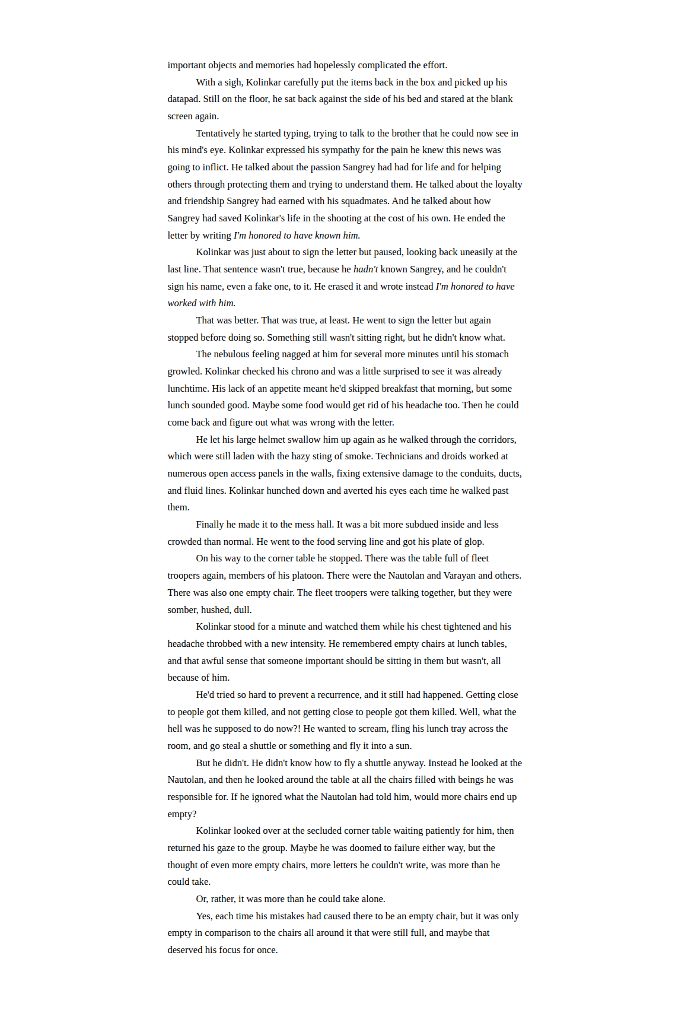important objects and memories had hopelessly complicated the effort.
With a sigh, Kolinkar carefully put the items back in the box and picked up his datapad. Still on the floor, he sat back against the side of his bed and stared at the blank screen again.
Tentatively he started typing, trying to talk to the brother that he could now see in his mind's eye. Kolinkar expressed his sympathy for the pain he knew this news was going to inflict. He talked about the passion Sangrey had had for life and for helping others through protecting them and trying to understand them. He talked about the loyalty and friendship Sangrey had earned with his squadmates. And he talked about how Sangrey had saved Kolinkar's life in the shooting at the cost of his own. He ended the letter by writing I'm honored to have known him.
Kolinkar was just about to sign the letter but paused, looking back uneasily at the last line. That sentence wasn't true, because he hadn't known Sangrey, and he couldn't sign his name, even a fake one, to it. He erased it and wrote instead I'm honored to have worked with him.
That was better. That was true, at least. He went to sign the letter but again stopped before doing so. Something still wasn't sitting right, but he didn't know what.
The nebulous feeling nagged at him for several more minutes until his stomach growled. Kolinkar checked his chrono and was a little surprised to see it was already lunchtime. His lack of an appetite meant he'd skipped breakfast that morning, but some lunch sounded good. Maybe some food would get rid of his headache too. Then he could come back and figure out what was wrong with the letter.
He let his large helmet swallow him up again as he walked through the corridors, which were still laden with the hazy sting of smoke. Technicians and droids worked at numerous open access panels in the walls, fixing extensive damage to the conduits, ducts, and fluid lines. Kolinkar hunched down and averted his eyes each time he walked past them.
Finally he made it to the mess hall. It was a bit more subdued inside and less crowded than normal. He went to the food serving line and got his plate of glop.
On his way to the corner table he stopped. There was the table full of fleet troopers again, members of his platoon. There were the Nautolan and Varayan and others. There was also one empty chair. The fleet troopers were talking together, but they were somber, hushed, dull.
Kolinkar stood for a minute and watched them while his chest tightened and his headache throbbed with a new intensity. He remembered empty chairs at lunch tables, and that awful sense that someone important should be sitting in them but wasn't, all because of him.
He'd tried so hard to prevent a recurrence, and it still had happened. Getting close to people got them killed, and not getting close to people got them killed. Well, what the hell was he supposed to do now?! He wanted to scream, fling his lunch tray across the room, and go steal a shuttle or something and fly it into a sun.
But he didn't. He didn't know how to fly a shuttle anyway. Instead he looked at the Nautolan, and then he looked around the table at all the chairs filled with beings he was responsible for. If he ignored what the Nautolan had told him, would more chairs end up empty?
Kolinkar looked over at the secluded corner table waiting patiently for him, then returned his gaze to the group. Maybe he was doomed to failure either way, but the thought of even more empty chairs, more letters he couldn't write, was more than he could take.
Or, rather, it was more than he could take alone.
Yes, each time his mistakes had caused there to be an empty chair, but it was only empty in comparison to the chairs all around it that were still full, and maybe that deserved his focus for once.